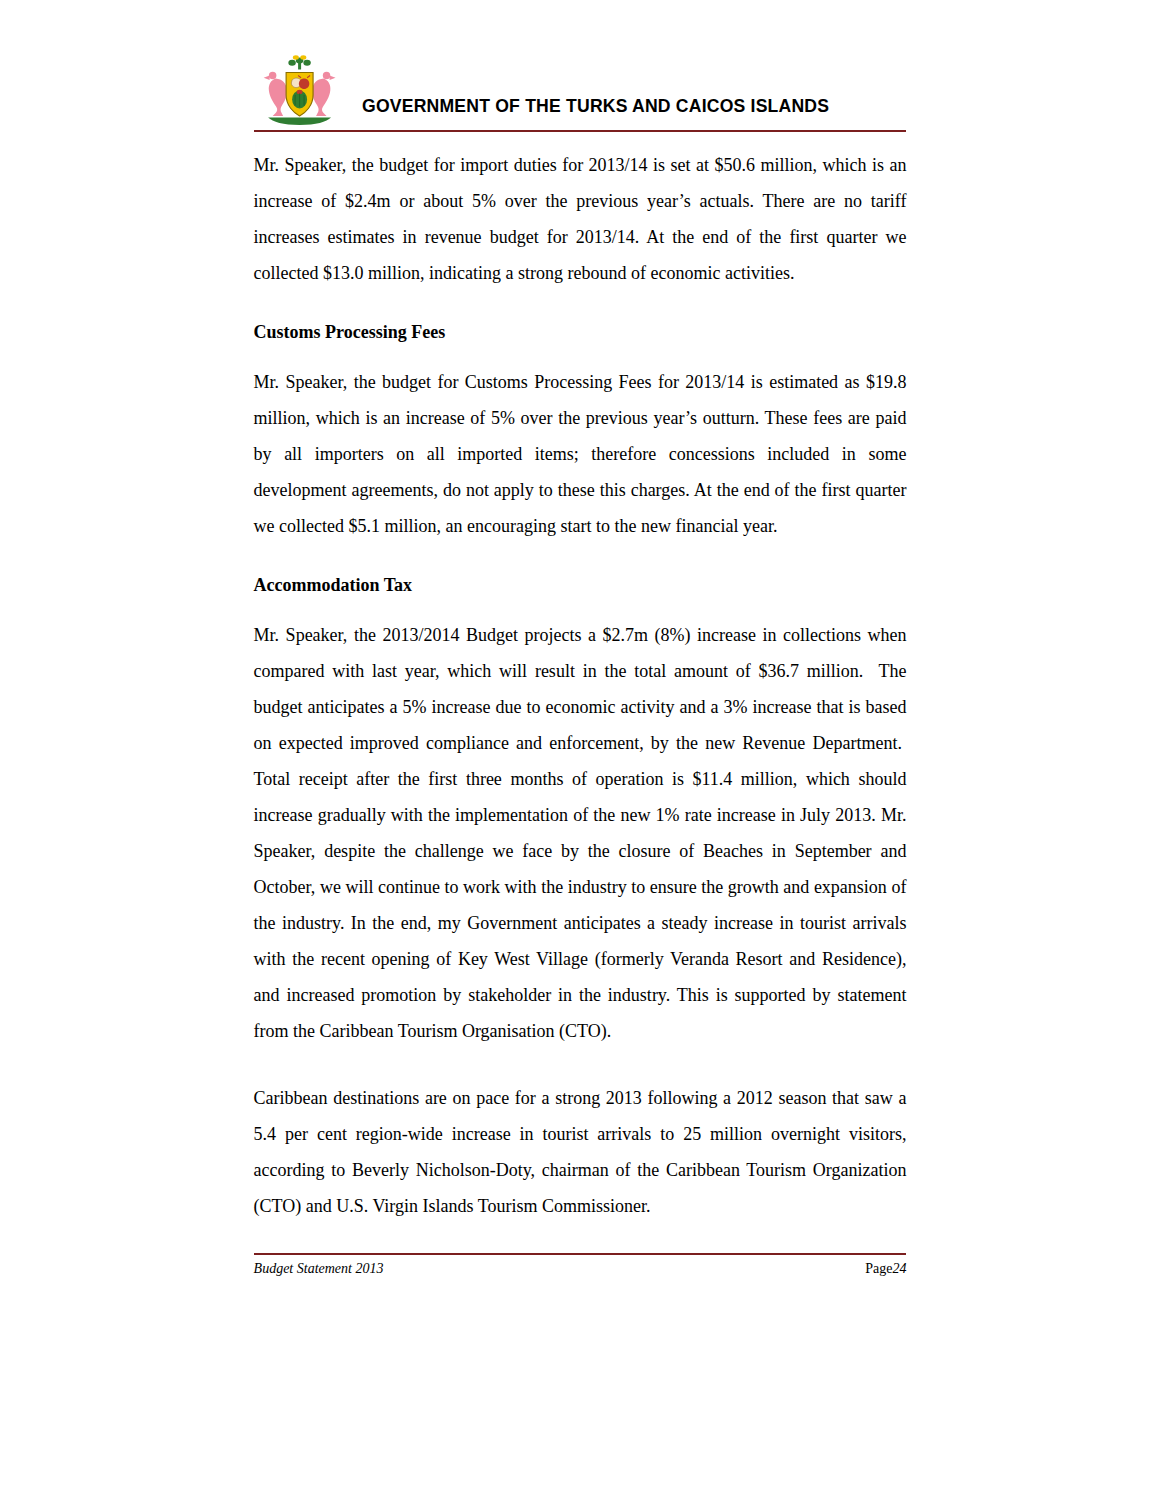GOVERNMENT OF THE TURKS AND CAICOS ISLANDS
Mr. Speaker, the budget for import duties for 2013/14 is set at $50.6 million, which is an increase of $2.4m or about 5% over the previous year’s actuals. There are no tariff increases estimates in revenue budget for 2013/14. At the end of the first quarter we collected $13.0 million, indicating a strong rebound of economic activities.
Customs Processing Fees
Mr. Speaker, the budget for Customs Processing Fees for 2013/14 is estimated as $19.8 million, which is an increase of 5% over the previous year’s outturn. These fees are paid by all importers on all imported items; therefore concessions included in some development agreements, do not apply to these this charges. At the end of the first quarter we collected $5.1 million, an encouraging start to the new financial year.
Accommodation Tax
Mr. Speaker, the 2013/2014 Budget projects a $2.7m (8%) increase in collections when compared with last year, which will result in the total amount of $36.7 million. The budget anticipates a 5% increase due to economic activity and a 3% increase that is based on expected improved compliance and enforcement, by the new Revenue Department. Total receipt after the first three months of operation is $11.4 million, which should increase gradually with the implementation of the new 1% rate increase in July 2013. Mr. Speaker, despite the challenge we face by the closure of Beaches in September and October, we will continue to work with the industry to ensure the growth and expansion of the industry. In the end, my Government anticipates a steady increase in tourist arrivals with the recent opening of Key West Village (formerly Veranda Resort and Residence), and increased promotion by stakeholder in the industry. This is supported by statement from the Caribbean Tourism Organisation (CTO).
Caribbean destinations are on pace for a strong 2013 following a 2012 season that saw a 5.4 per cent region-wide increase in tourist arrivals to 25 million overnight visitors, according to Beverly Nicholson-Doty, chairman of the Caribbean Tourism Organization (CTO) and U.S. Virgin Islands Tourism Commissioner.
Budget Statement 2013
Page24